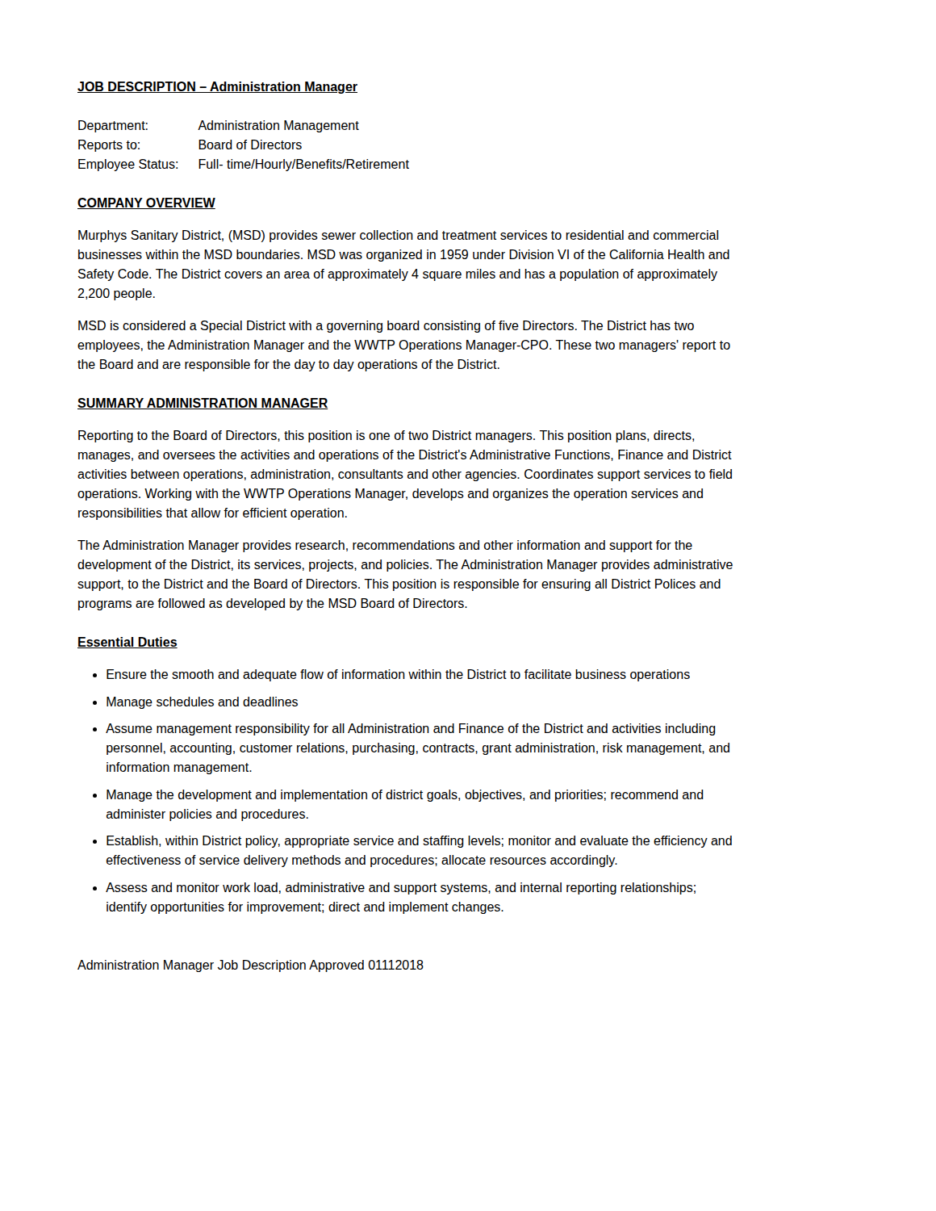JOB DESCRIPTION – Administration Manager
| Department: | Administration Management |
| Reports to: | Board of Directors |
| Employee Status: | Full- time/Hourly/Benefits/Retirement |
COMPANY OVERVIEW
Murphys Sanitary District, (MSD) provides sewer collection and treatment services to residential and commercial businesses within the MSD boundaries. MSD was organized in 1959 under Division VI of the California Health and Safety Code. The District covers an area of approximately 4 square miles and has a population of approximately 2,200 people.
MSD is considered a Special District with a governing board consisting of five Directors. The District has two employees, the Administration Manager and the WWTP Operations Manager-CPO. These two managers' report to the Board and are responsible for the day to day operations of the District.
SUMMARY ADMINISTRATION MANAGER
Reporting to the Board of Directors, this position is one of two District managers. This position plans, directs, manages, and oversees the activities and operations of the District's Administrative Functions, Finance and District activities between operations, administration, consultants and other agencies. Coordinates support services to field operations. Working with the WWTP Operations Manager, develops and organizes the operation services and responsibilities that allow for efficient operation.
The Administration Manager provides research, recommendations and other information and support for the development of the District, its services, projects, and policies. The Administration Manager provides administrative support, to the District and the Board of Directors. This position is responsible for ensuring all District Polices and programs are followed as developed by the MSD Board of Directors.
Essential Duties
Ensure the smooth and adequate flow of information within the District to facilitate business operations
Manage schedules and deadlines
Assume management responsibility for all Administration and Finance of the District and activities including personnel, accounting, customer relations, purchasing, contracts, grant administration, risk management, and information management.
Manage the development and implementation of district goals, objectives, and priorities; recommend and administer policies and procedures.
Establish, within District policy, appropriate service and staffing levels; monitor and evaluate the efficiency and effectiveness of service delivery methods and procedures; allocate resources accordingly.
Assess and monitor work load, administrative and support systems, and internal reporting relationships; identify opportunities for improvement; direct and implement changes.
Administration Manager Job Description Approved 01112018